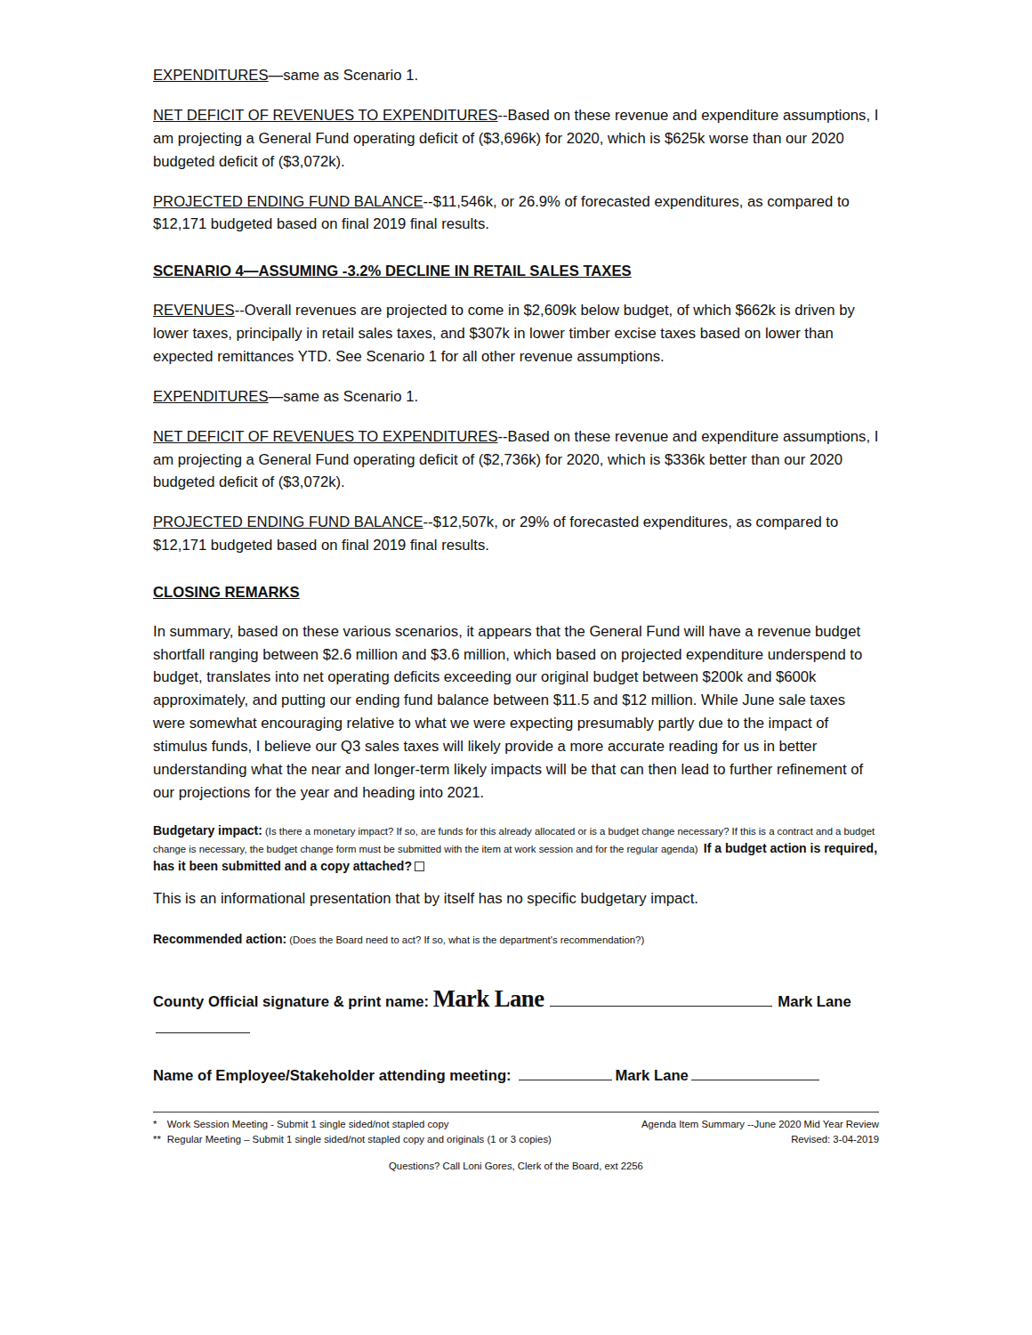EXPENDITURES—same as Scenario 1.
NET DEFICIT OF REVENUES TO EXPENDITURES--Based on these revenue and expenditure assumptions, I am projecting a General Fund operating deficit of ($3,696k) for 2020, which is $625k worse than our 2020 budgeted deficit of ($3,072k).
PROJECTED ENDING FUND BALANCE--$11,546k, or 26.9% of forecasted expenditures, as compared to $12,171 budgeted based on final 2019 final results.
SCENARIO 4—ASSUMING -3.2% DECLINE IN RETAIL SALES TAXES
REVENUES--Overall revenues are projected to come in $2,609k below budget, of which $662k is driven by lower taxes, principally in retail sales taxes, and $307k in lower timber excise taxes based on lower than expected remittances YTD. See Scenario 1 for all other revenue assumptions.
EXPENDITURES—same as Scenario 1.
NET DEFICIT OF REVENUES TO EXPENDITURES--Based on these revenue and expenditure assumptions, I am projecting a General Fund operating deficit of ($2,736k) for 2020, which is $336k better than our 2020 budgeted deficit of ($3,072k).
PROJECTED ENDING FUND BALANCE--$12,507k, or 29% of forecasted expenditures, as compared to $12,171 budgeted based on final 2019 final results.
CLOSING REMARKS
In summary, based on these various scenarios, it appears that the General Fund will have a revenue budget shortfall ranging between $2.6 million and $3.6 million, which based on projected expenditure underspend to budget, translates into net operating deficits exceeding our original budget between $200k and $600k approximately, and putting our ending fund balance between $11.5 and $12 million. While June sale taxes were somewhat encouraging relative to what we were expecting presumably partly due to the impact of stimulus funds, I believe our Q3 sales taxes will likely provide a more accurate reading for us in better understanding what the near and longer-term likely impacts will be that can then lead to further refinement of our projections for the year and heading into 2021.
Budgetary impact: (Is there a monetary impact? If so, are funds for this already allocated or is a budget change necessary? If this is a contract and a budget change is necessary, the budget change form must be submitted with the item at work session and for the regular agenda) If a budget action is required, has it been submitted and a copy attached?
This is an informational presentation that by itself has no specific budgetary impact.
Recommended action: (Does the Board need to act? If so, what is the department's recommendation?)
County Official signature & print name: Mark Lane Mark Lane
Name of Employee/Stakeholder attending meeting: Mark Lane
*Work Session Meeting - Submit 1 single sided/not stapled copy
Agenda Item Summary --June 2020 Mid Year Review
**Regular Meeting – Submit 1 single sided/not stapled copy and originals (1 or 3 copies)
Revised: 3-04-2019
Questions? Call Loni Gores, Clerk of the Board, ext 2256